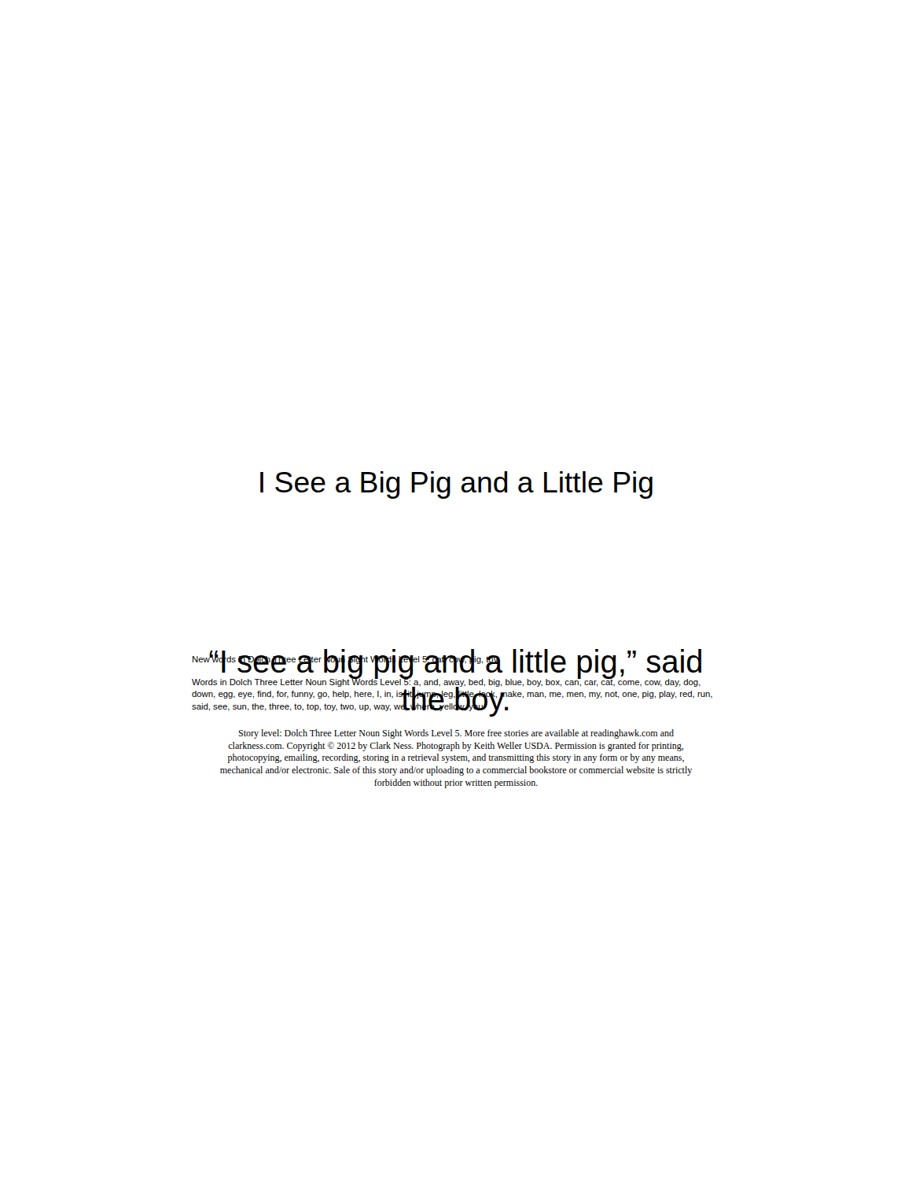I See a Big Pig and a Little Pig
“I see a big pig and a little pig,” said the boy.
New words in Dolch Three Letter Noun Sight Words Level 5: cat, cow, pig, toy
Words in Dolch Three Letter Noun Sight Words Level 5: a, and, away, bed, big, blue, boy, box, can, car, cat, come, cow, day, dog, down, egg, eye, find, for, funny, go, help, here, I, in, is, it, jump, leg, little, look, make, man, me, men, my, not, one, pig, play, red, run, said, see, sun, the, three, to, top, toy, two, up, way, we, where, yellow, you
Story level: Dolch Three Letter Noun Sight Words Level 5. More free stories are available at readinghawk.com and clarkness.com. Copyright © 2012 by Clark Ness. Photograph by Keith Weller USDA. Permission is granted for printing, photocopying, emailing, recording, storing in a retrieval system, and transmitting this story in any form or by any means, mechanical and/or electronic. Sale of this story and/or uploading to a commercial bookstore or commercial website is strictly forbidden without prior written permission.